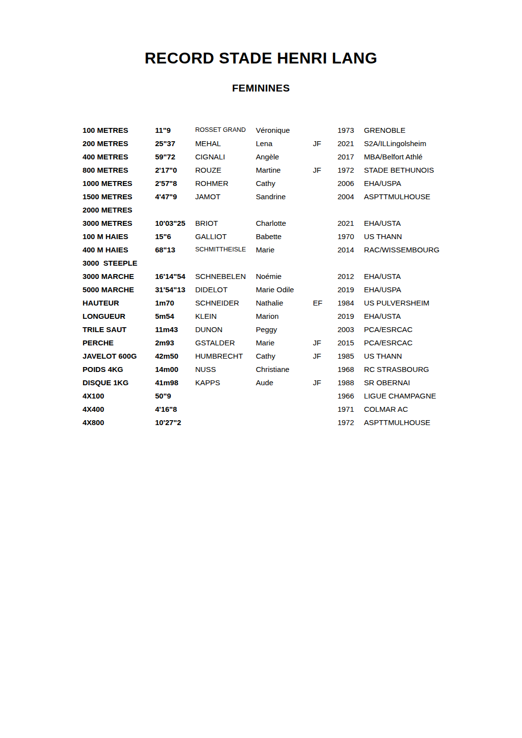RECORD STADE HENRI LANG
FEMININES
| 100 METRES | 11"9 | ROSSET GRAND | Véronique | | 1973 | GRENOBLE |
| 200 METRES | 25"37 | MEHAL | Lena | JF | 2021 | S2A/ILLingolsheim |
| 400 METRES | 59"72 | CIGNALI | Angèle | | 2017 | MBA/Belfort Athlé |
| 800 METRES | 2'17"0 | ROUZE | Martine | JF | 1972 | STADE BETHUNOIS |
| 1000 METRES | 2'57"8 | ROHMER | Cathy | | 2006 | EHA/USPA |
| 1500 METRES | 4'47"9 | JAMOT | Sandrine | | 2004 | ASPTTMULHOUSE |
| 2000 METRES | | | | | | |
| 3000 METRES | 10'03"25 | BRIOT | Charlotte | | 2021 | EHA/USTA |
| 100 M HAIES | 15"6 | GALLIOT | Babette | | 1970 | US THANN |
| 400 M HAIES | 68"13 | SCHMITTHEISLE | Marie | | 2014 | RAC/WISSEMBOURG |
| 3000 STEEPLE | | | | | | |
| 3000 MARCHE | 16'14"54 | SCHNEBELEN | Noémie | | 2012 | EHA/USTA |
| 5000 MARCHE | 31'54"13 | DIDELOT | Marie Odile | | 2019 | EHA/USPA |
| HAUTEUR | 1m70 | SCHNEIDER | Nathalie | EF | 1984 | US PULVERSHEIM |
| LONGUEUR | 5m54 | KLEIN | Marion | | 2019 | EHA/USTA |
| TRILE SAUT | 11m43 | DUNON | Peggy | | 2003 | PCA/ESRCAC |
| PERCHE | 2m93 | GSTALDER | Marie | JF | 2015 | PCA/ESRCAC |
| JAVELOT 600G | 42m50 | HUMBRECHT | Cathy | JF | 1985 | US THANN |
| POIDS 4KG | 14m00 | NUSS | Christiane | | 1968 | RC STRASBOURG |
| DISQUE 1KG | 41m98 | KAPPS | Aude | JF | 1988 | SR OBERNAI |
| 4X100 | 50"9 | | | | 1966 | LIGUE CHAMPAGNE |
| 4X400 | 4'16"8 | | | | 1971 | COLMAR AC |
| 4X800 | 10'27"2 | | | | 1972 | ASPTTMULHOUSE |